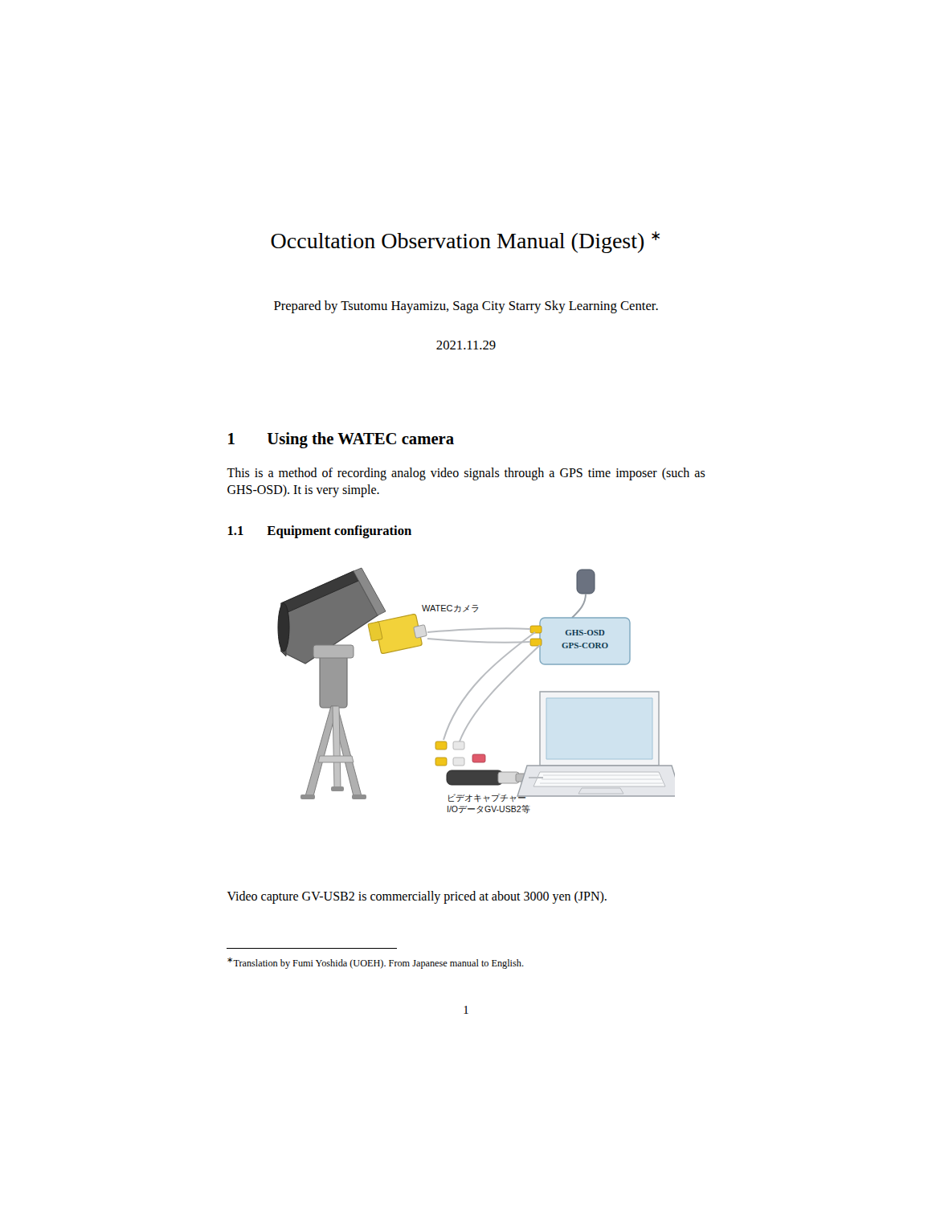Occultation Observation Manual (Digest) ∗
Prepared by Tsutomu Hayamizu, Saga City Starry Sky Learning Center.
2021.11.29
1 Using the WATEC camera
This is a method of recording analog video signals through a GPS time imposer (such as GHS-OSD). It is very simple.
1.1 Equipment configuration
WATECカメラ GHS-OSD GPS-CORO ビデオキャプチャー I/OデータGV-USB2等
Video capture GV-USB2 is commercially priced at about 3000 yen (JPN).
∗Translation by Fumi Yoshida (UOEH). From Japanese manual to English.
1